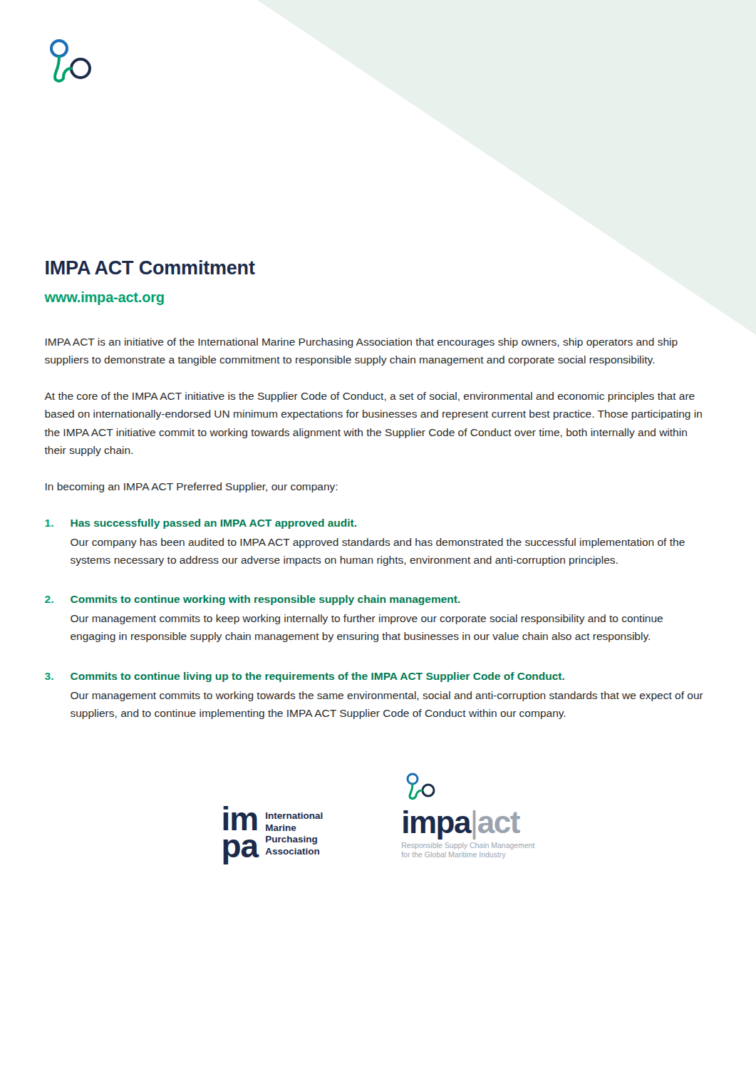IMPA ACT Commitment
www.impa-act.org
IMPA ACT is an initiative of the International Marine Purchasing Association that encourages ship owners, ship operators and ship suppliers to demonstrate a tangible commitment to responsible supply chain management and corporate social responsibility.
At the core of the IMPA ACT initiative is the Supplier Code of Conduct, a set of social, environmental and economic principles that are based on internationally-endorsed UN minimum expectations for businesses and represent current best practice. Those participating in the IMPA ACT initiative commit to working towards alignment with the Supplier Code of Conduct over time, both internally and within their supply chain.
In becoming an IMPA ACT Preferred Supplier, our company:
Has successfully passed an IMPA ACT approved audit. Our company has been audited to IMPA ACT approved standards and has demonstrated the successful implementation of the systems necessary to address our adverse impacts on human rights, environment and anti-corruption principles.
Commits to continue working with responsible supply chain management. Our management commits to keep working internally to further improve our corporate social responsibility and to continue engaging in responsible supply chain management by ensuring that businesses in our value chain also act responsibly.
Commits to continue living up to the requirements of the IMPA ACT Supplier Code of Conduct. Our management commits to working towards the same environmental, social and anti-corruption standards that we expect of our suppliers, and to continue implementing the IMPA ACT Supplier Code of Conduct within our company.
im
pa
International
Marine
Purchasing
Association
impa|act
Responsible Supply Chain Management
for the Global Maritime Industry